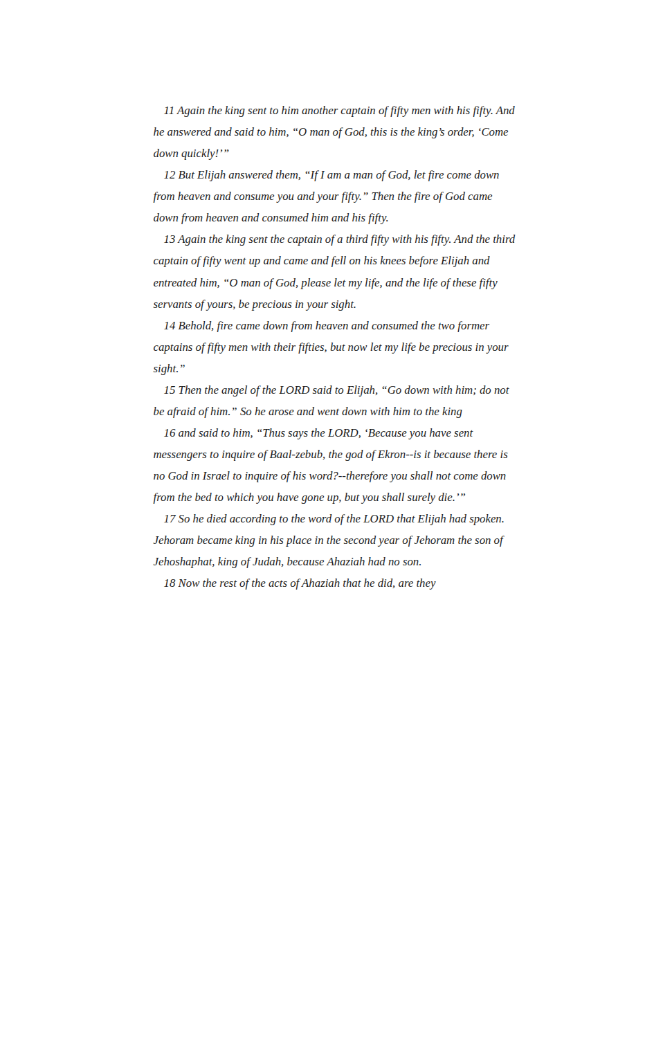11 Again the king sent to him another captain of fifty men with his fifty. And he answered and said to him, “O man of God, this is the king’s order, ‘Come down quickly!’”
12 But Elijah answered them, “If I am a man of God, let fire come down from heaven and consume you and your fifty.” Then the fire of God came down from heaven and consumed him and his fifty.
13 Again the king sent the captain of a third fifty with his fifty. And the third captain of fifty went up and came and fell on his knees before Elijah and entreated him, “O man of God, please let my life, and the life of these fifty servants of yours, be precious in your sight.
14 Behold, fire came down from heaven and consumed the two former captains of fifty men with their fifties, but now let my life be precious in your sight.”
15 Then the angel of the LORD said to Elijah, “Go down with him; do not be afraid of him.” So he arose and went down with him to the king
16 and said to him, “Thus says the LORD, ‘Because you have sent messengers to inquire of Baal-zebub, the god of Ekron--is it because there is no God in Israel to inquire of his word?--therefore you shall not come down from the bed to which you have gone up, but you shall surely die.’”
17 So he died according to the word of the LORD that Elijah had spoken. Jehoram became king in his place in the second year of Jehoram the son of Jehoshaphat, king of Judah, because Ahaziah had no son.
18 Now the rest of the acts of Ahaziah that he did, are they